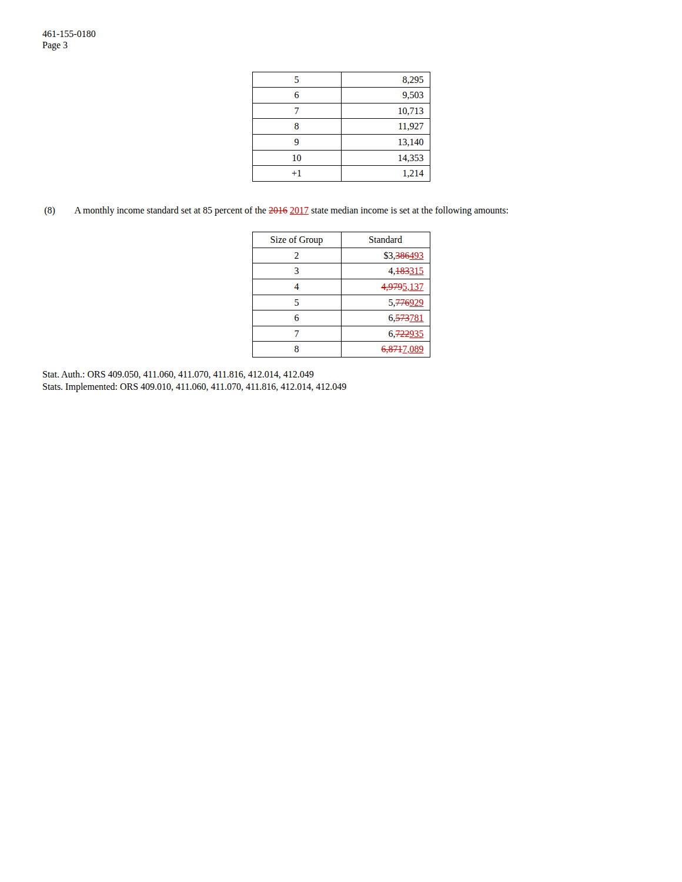461-155-0180
Page 3
| 5 | 8,295 |
| 6 | 9,503 |
| 7 | 10,713 |
| 8 | 11,927 |
| 9 | 13,140 |
| 10 | 14,353 |
| +1 | 1,214 |
(8)
A monthly income standard set at 85 percent of the 2016 2017 state median income is set at the following amounts:
| Size of Group | Standard |
| --- | --- |
| 2 | $3, 386 493 |
| 3 | 4, 183 315 |
| 4 | 4,979 5,137 |
| 5 | 5, 776 929 |
| 6 | 6, 573 781 |
| 7 | 6, 722 935 |
| 8 | 6,871 7,089 |
Stat. Auth.: ORS 409.050, 411.060, 411.070, 411.816, 412.014, 412.049
Stats. Implemented: ORS 409.010, 411.060, 411.070, 411.816, 412.014, 412.049